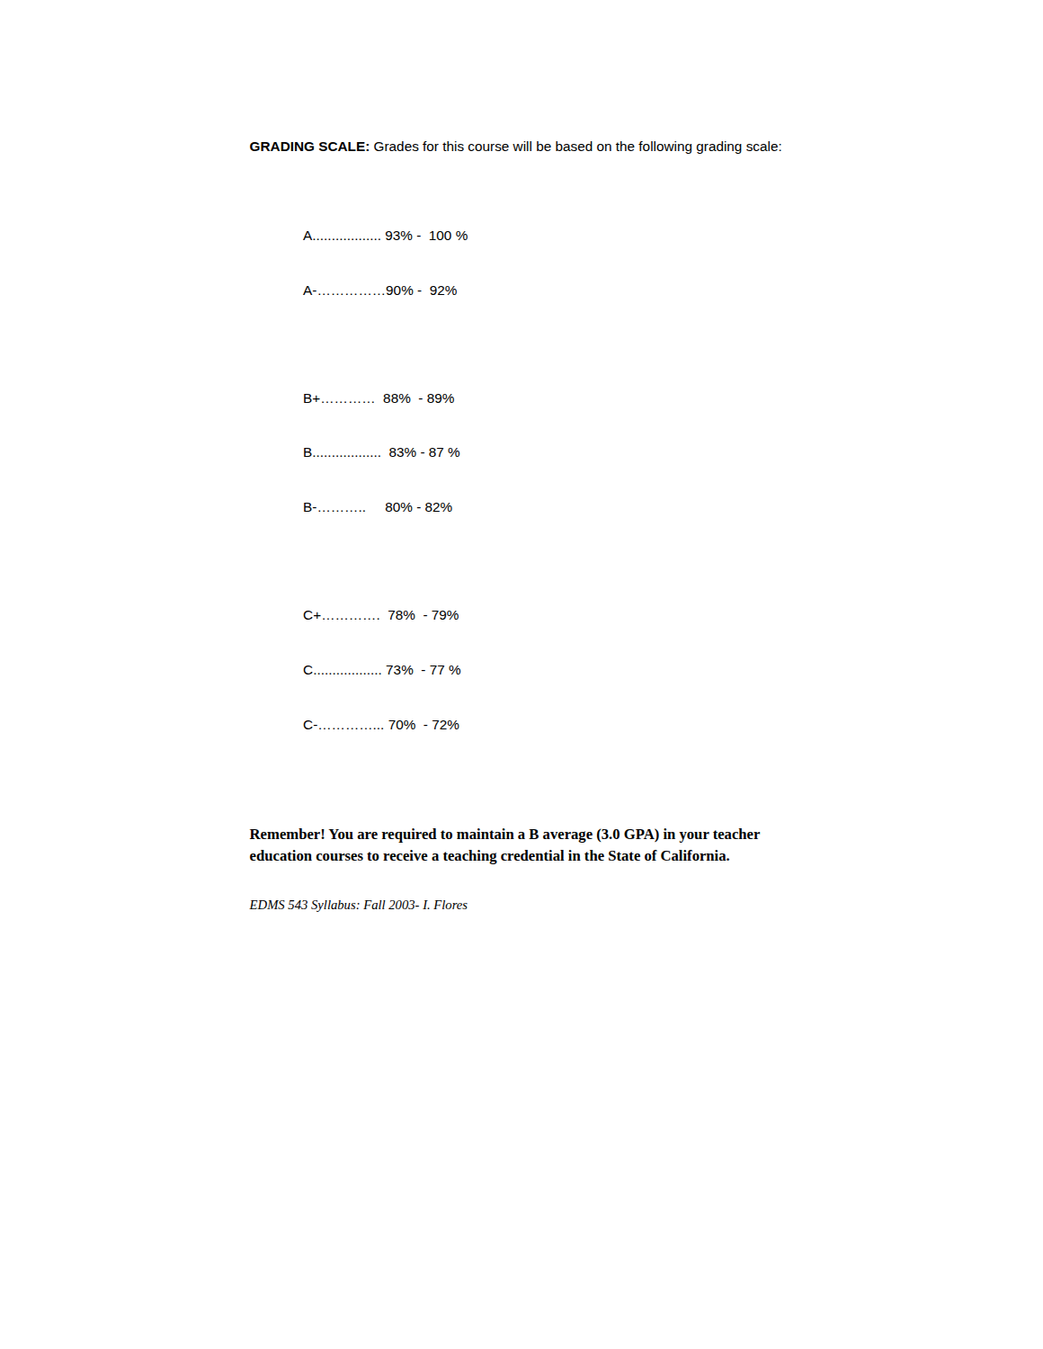GRADING SCALE: Grades for this course will be based on the following grading scale:
A.................. 93% - 100 %
A-……………90% - 92%
B+………… 88% - 89%
B.................. 83% - 87 %
B-……….. 80% - 82%
C+…………. 78% - 79%
C.................. 73% - 77 %
C-…………... 70% - 72%
Remember! You are required to maintain a B average (3.0 GPA) in your teacher education courses to receive a teaching credential in the State of California.
EDMS 543 Syllabus: Fall 2003- I. Flores